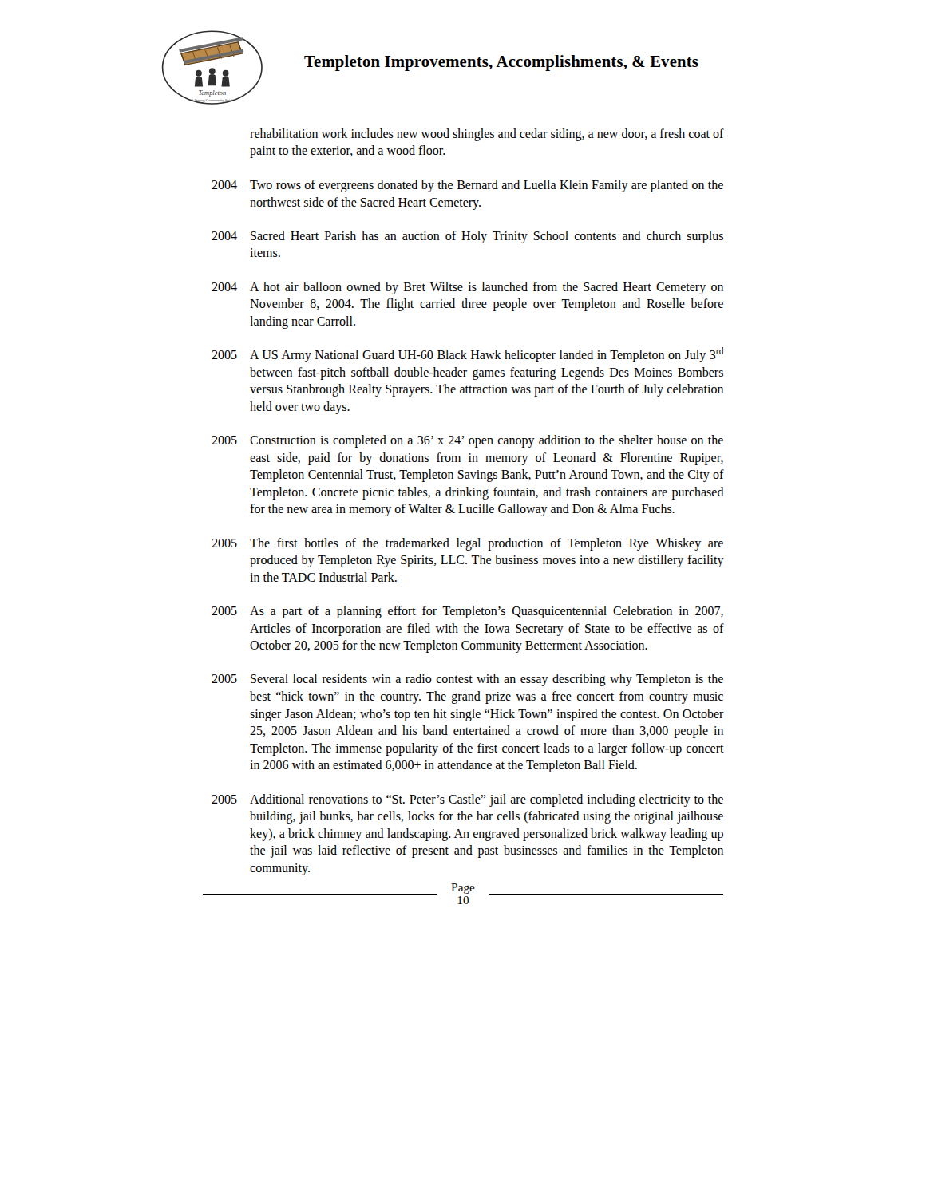Templeton A Strong Community Spirit
Templeton Improvements, Accomplishments, & Events
rehabilitation work includes new wood shingles and cedar siding, a new door, a fresh coat of paint to the exterior, and a wood floor.
2004
Two rows of evergreens donated by the Bernard and Luella Klein Family are planted on the northwest side of the Sacred Heart Cemetery.
2004
Sacred Heart Parish has an auction of Holy Trinity School contents and church surplus items.
2004
A hot air balloon owned by Bret Wiltse is launched from the Sacred Heart Cemetery on November 8, 2004. The flight carried three people over Templeton and Roselle before landing near Carroll.
2005
A US Army National Guard UH-60 Black Hawk helicopter landed in Templeton on July 3rd between fast-pitch softball double-header games featuring Legends Des Moines Bombers versus Stanbrough Realty Sprayers. The attraction was part of the Fourth of July celebration held over two days.
2005
Construction is completed on a 36’ x 24’ open canopy addition to the shelter house on the east side, paid for by donations from in memory of Leonard & Florentine Rupiper, Templeton Centennial Trust, Templeton Savings Bank, Putt’n Around Town, and the City of Templeton. Concrete picnic tables, a drinking fountain, and trash containers are purchased for the new area in memory of Walter & Lucille Galloway and Don & Alma Fuchs.
2005
The first bottles of the trademarked legal production of Templeton Rye Whiskey are produced by Templeton Rye Spirits, LLC. The business moves into a new distillery facility in the TADC Industrial Park.
2005
As a part of a planning effort for Templeton’s Quasquicentennial Celebration in 2007, Articles of Incorporation are filed with the Iowa Secretary of State to be effective as of October 20, 2005 for the new Templeton Community Betterment Association.
2005
Several local residents win a radio contest with an essay describing why Templeton is the best “hick town” in the country. The grand prize was a free concert from country music singer Jason Aldean; who’s top ten hit single “Hick Town” inspired the contest. On October 25, 2005 Jason Aldean and his band entertained a crowd of more than 3,000 people in Templeton. The immense popularity of the first concert leads to a larger follow-up concert in 2006 with an estimated 6,000+ in attendance at the Templeton Ball Field.
2005
Additional renovations to “St. Peter’s Castle” jail are completed including electricity to the building, jail bunks, bar cells, locks for the bar cells (fabricated using the original jailhouse key), a brick chimney and landscaping. An engraved personalized brick walkway leading up the jail was laid reflective of present and past businesses and families in the Templeton community.
Page
10